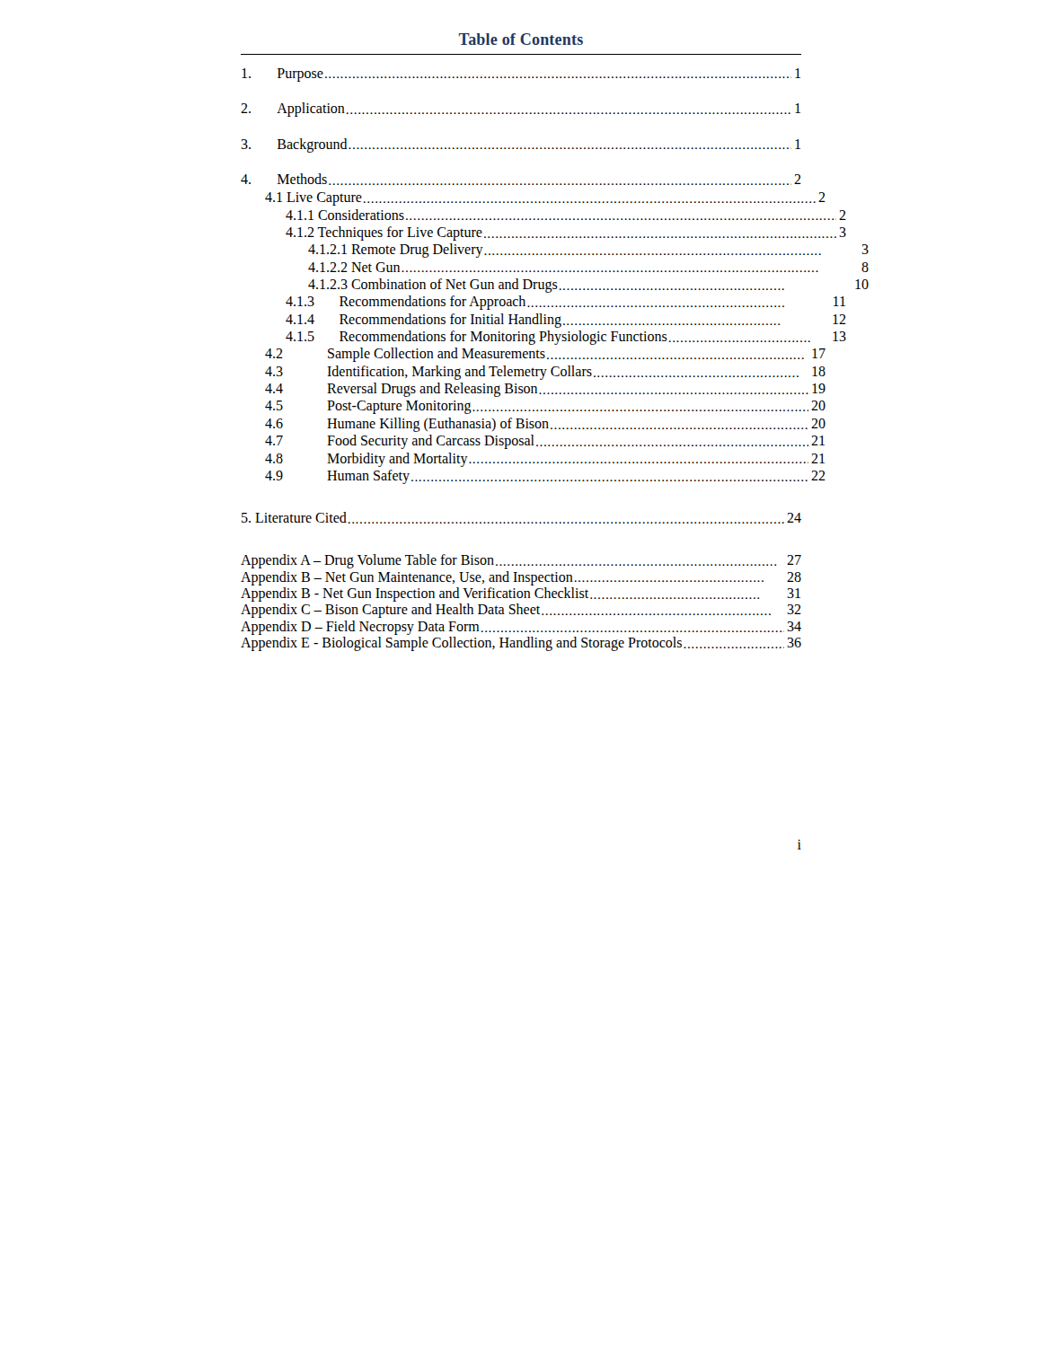Table of Contents
1. Purpose .......................................................................................................................................... 1
2. Application .................................................................................................................................. 1
3. Background ................................................................................................................................. 1
4. Methods ......................................................................................................................................... 2
4.1 Live Capture ............................................................................................................................. 2
4.1.1 Considerations ..................................................................................................................... 2
4.1.2 Techniques for Live Capture ............................................................................................. 3
4.1.2.1 Remote Drug Delivery ..................................................................................... 3
4.1.2.2 Net Gun ......................................................................................................... 8
4.1.2.3 Combination of Net Gun and Drugs ......................................................... 10
4.1.3 Recommendations for Approach ................................................................. 11
4.1.4 Recommendations for Initial Handling ....................................................... 12
4.1.5 Recommendations for Monitoring Physiologic Functions .................................... 13
4.2 Sample Collection and Measurements ................................................................. 17
4.3 Identification, Marking and Telemetry Collars .................................................... 18
4.4 Reversal Drugs and Releasing Bison ..................................................................... 19
4.5 Post-Capture Monitoring ..................................................................................... 20
4.6 Humane Killing (Euthanasia) of Bison ................................................................. 20
4.7 Food Security and Carcass Disposal ....................................................................... 21
4.8 Morbidity and Mortality ......................................................................................... 21
4.9 Human Safety ......................................................................................................... 22
5. Literature Cited ......................................................................................................................... 24
Appendix A – Drug Volume Table for Bison ....................................................................... 27
Appendix B – Net Gun Maintenance, Use, and Inspection ................................................ 28
Appendix B - Net Gun Inspection and Verification Checklist ........................................... 31
Appendix C – Bison Capture and Health Data Sheet .......................................................... 32
Appendix D – Field Necropsy Data Form ............................................................................. 34
Appendix E - Biological Sample Collection, Handling and Storage Protocols ............................ 36
i